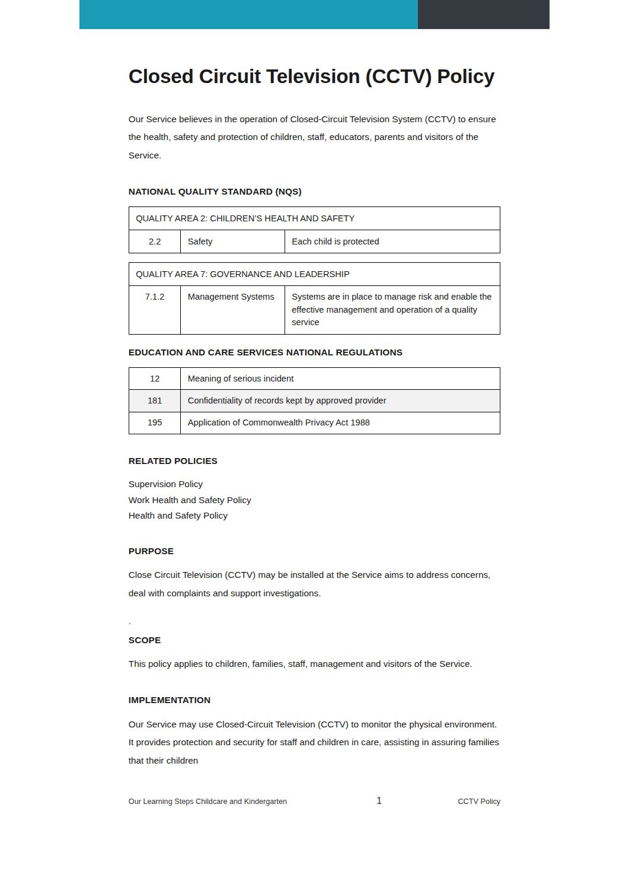Closed Circuit Television (CCTV) Policy
Our Service believes in the operation of Closed-Circuit Television System (CCTV) to ensure the health, safety and protection of children, staff, educators, parents and visitors of the Service.
NATIONAL QUALITY STANDARD (NQS)
| QUALITY AREA 2: CHILDREN’S HEALTH AND SAFETY |
| 2.2 | Safety | Each child is protected |
| QUALITY AREA 7: GOVERNANCE AND LEADERSHIP |
| 7.1.2 | Management Systems | Systems are in place to manage risk and enable the effective management and operation of a quality service |
EDUCATION AND CARE SERVICES NATIONAL REGULATIONS
| 12 | Meaning of serious incident |
| 181 | Confidentiality of records kept by approved provider |
| 195 | Application of Commonwealth Privacy Act 1988 |
RELATED POLICIES
Supervision Policy
Work Health and Safety Policy
Health and Safety Policy
PURPOSE
Close Circuit Television (CCTV) may be installed at the Service aims to address concerns, deal with complaints and support investigations.
.
SCOPE
This policy applies to children, families, staff, management and visitors of the Service.
IMPLEMENTATION
Our Service may use Closed-Circuit Television (CCTV) to monitor the physical environment. It provides protection and security for staff and children in care, assisting in assuring families that their children
Our Learning Steps Childcare and Kindergarten
1
CCTV Policy